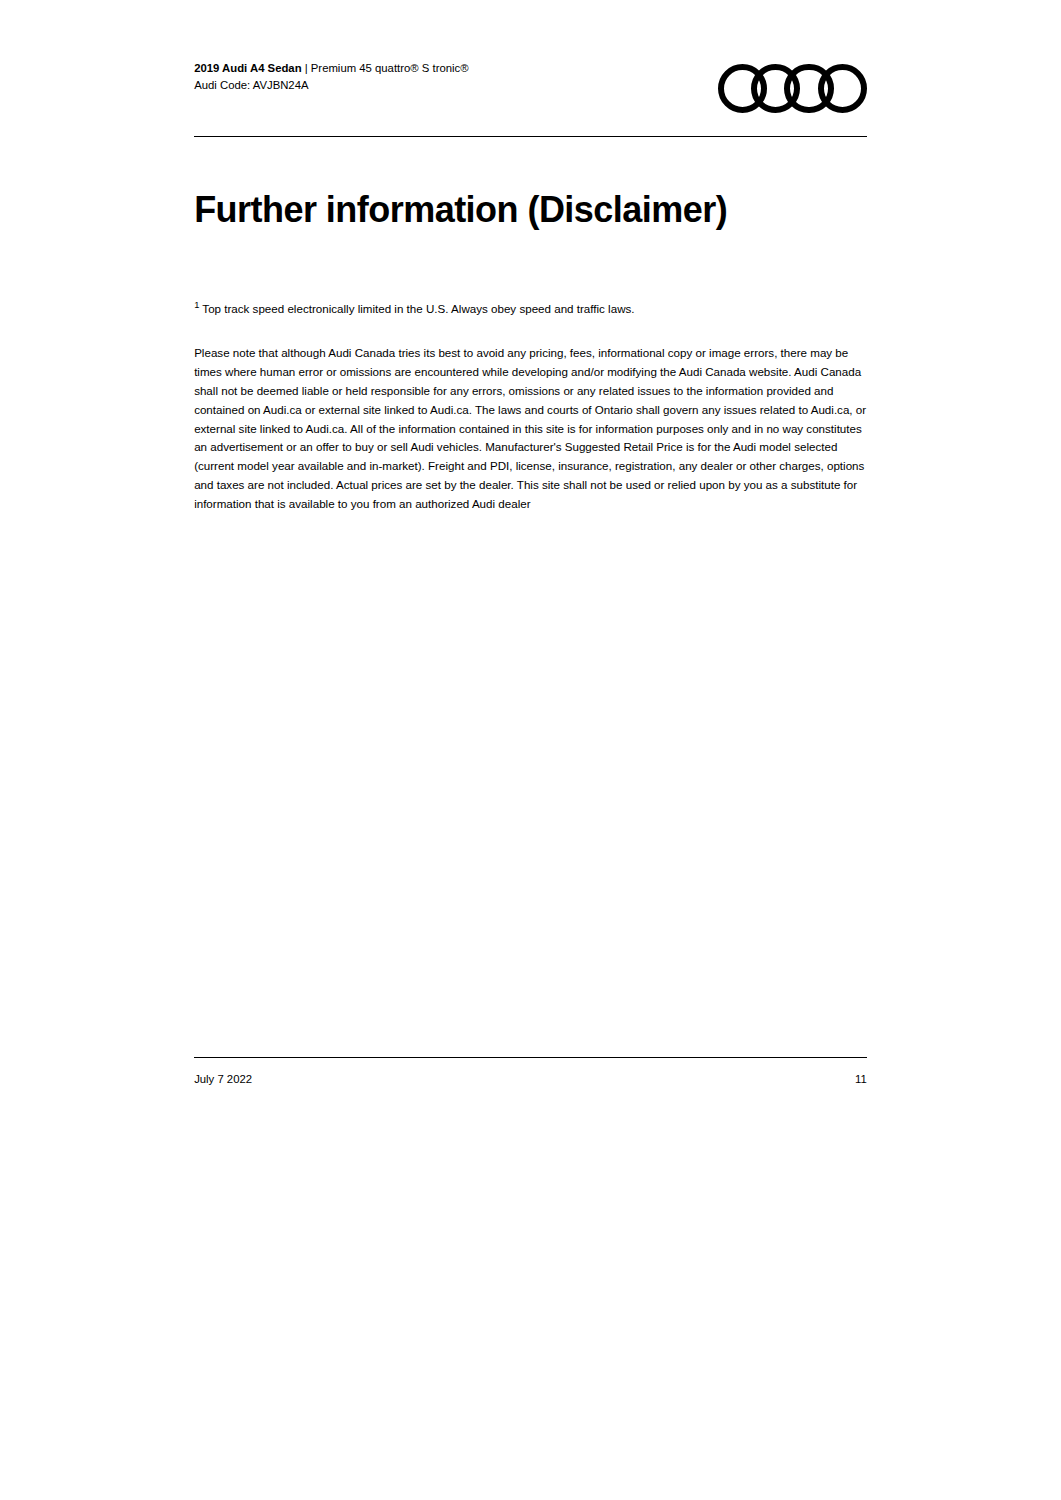2019 Audi A4 Sedan | Premium 45 quattro® S tronic®
Audi Code: AVJBN24A
Further information (Disclaimer)
1 Top track speed electronically limited in the U.S. Always obey speed and traffic laws.
Please note that although Audi Canada tries its best to avoid any pricing, fees, informational copy or image errors, there may be times where human error or omissions are encountered while developing and/or modifying the Audi Canada website. Audi Canada shall not be deemed liable or held responsible for any errors, omissions or any related issues to the information provided and contained on Audi.ca or external site linked to Audi.ca. The laws and courts of Ontario shall govern any issues related to Audi.ca, or external site linked to Audi.ca. All of the information contained in this site is for information purposes only and in no way constitutes an advertisement or an offer to buy or sell Audi vehicles. Manufacturer's Suggested Retail Price is for the Audi model selected (current model year available and in-market). Freight and PDI, license, insurance, registration, any dealer or other charges, options and taxes are not included. Actual prices are set by the dealer. This site shall not be used or relied upon by you as a substitute for information that is available to you from an authorized Audi dealer
July 7 2022 11